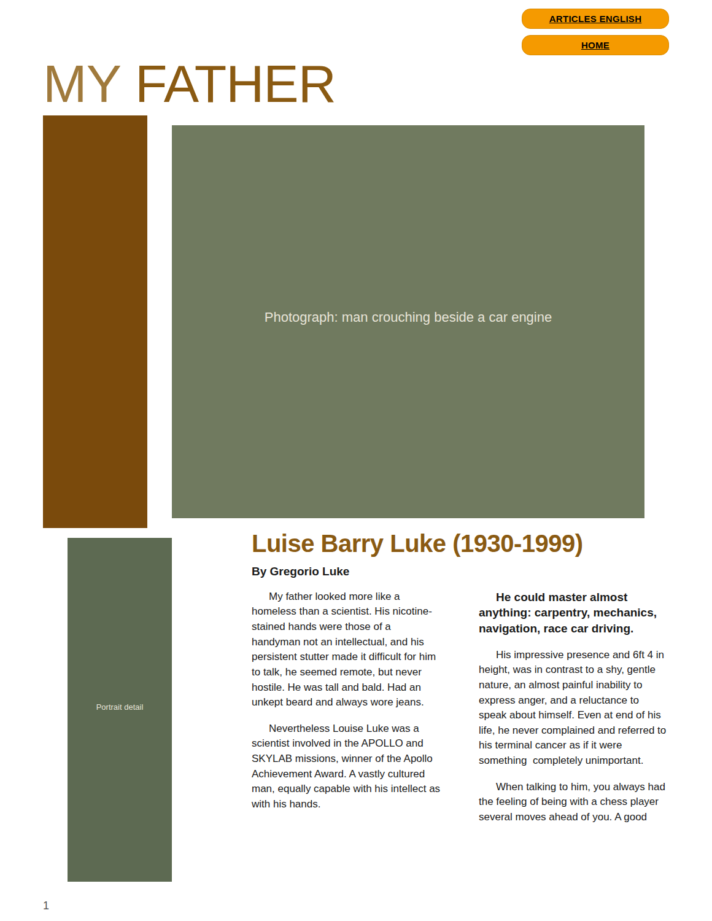ARTICLES ENGLISH HOME
MY FATHER
Luise Barry Luke (1930-1999)
By Gregorio Luke
My father looked more like a homeless than a scientist. His nicotine-stained hands were those of a handyman not an intellectual, and his persistent stutter made it difficult for him to talk, he seemed remote, but never hostile. He was tall and bald. Had an unkept beard and always wore jeans.
Nevertheless Louise Luke was a scientist involved in the APOLLO and SKYLAB missions, winner of the Apollo Achievement Award. A vastly cultured man, equally capable with his intellect as with his hands.
He could master almost anything: carpentry, mechanics, navigation, race car driving.
His impressive presence and 6ft 4 in height, was in contrast to a shy, gentle nature, an almost painful inability to express anger, and a reluctance to speak about himself. Even at end of his life, he never complained and referred to his terminal cancer as if it were something completely unimportant.
When talking to him, you always had the feeling of being with a chess player several moves ahead of you. A good
1